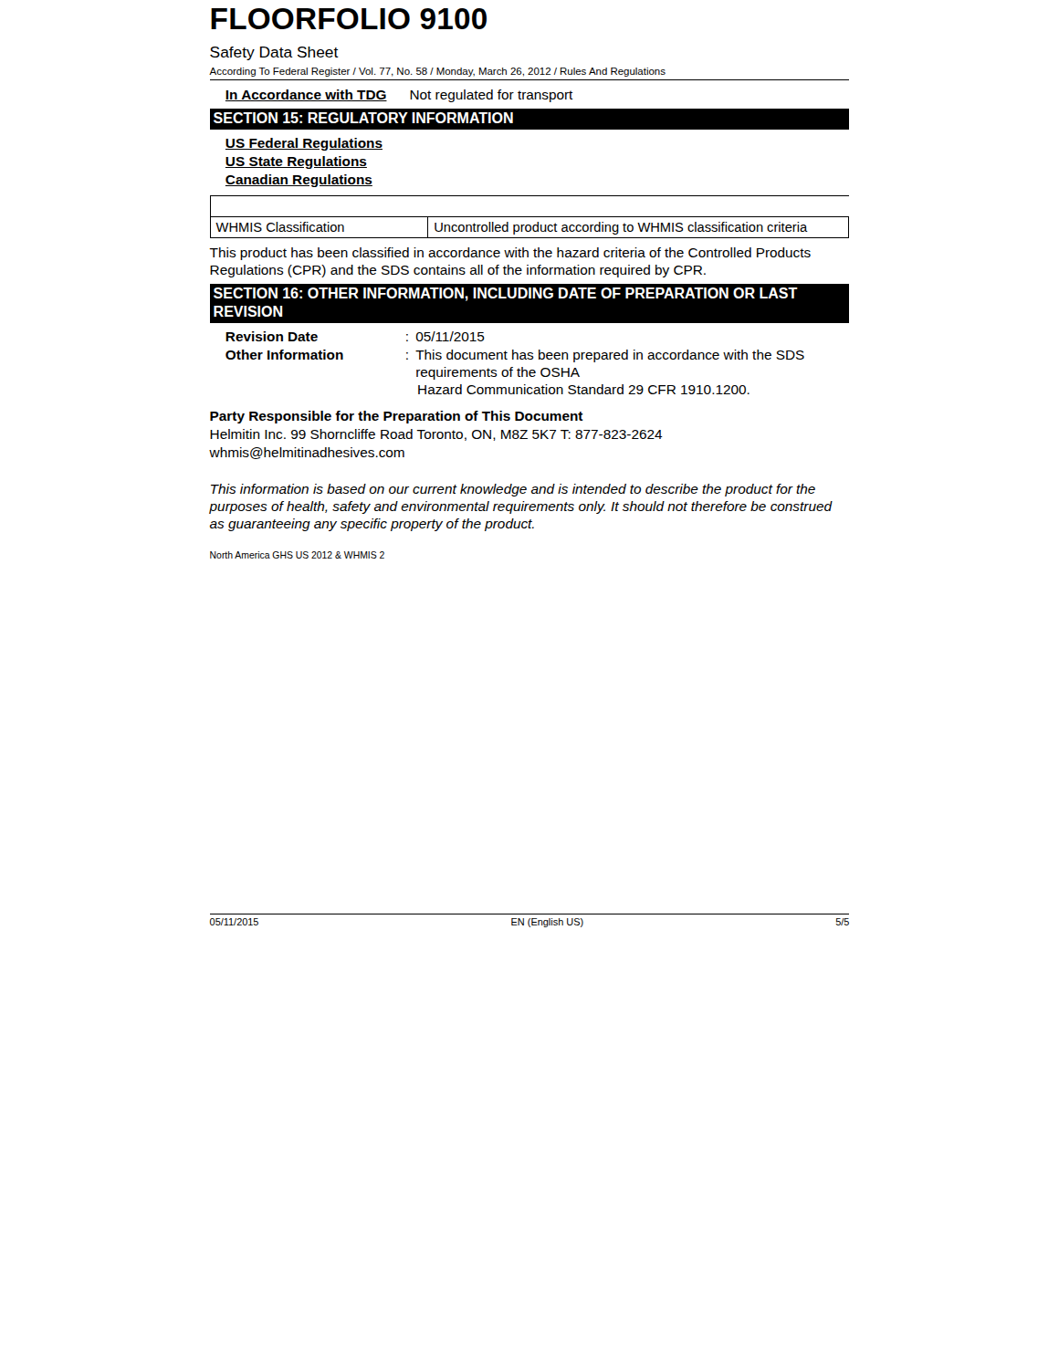FLOORFOLIO 9100
Safety Data Sheet
According To Federal Register / Vol. 77, No. 58 / Monday, March 26, 2012 / Rules And Regulations
In Accordance with TDGNot regulated for transport
SECTION 15: REGULATORY INFORMATION
US Federal Regulations
US State Regulations
Canadian Regulations
| WHMIS Classification | Uncontrolled product according to WHMIS classification criteria |
This product has been classified in accordance with the hazard criteria of the Controlled Products Regulations (CPR) and the SDS contains all of the information required by CPR.
SECTION 16: OTHER INFORMATION, INCLUDING DATE OF PREPARATION OR LAST REVISION
Revision Date
:
05/11/2015
Other Information
:
This document has been prepared in accordance with the SDS requirements of the OSHA Hazard Communication Standard 29 CFR 1910.1200.
Party Responsible for the Preparation of This Document
Helmitin Inc. 99 Shorncliffe Road Toronto, ON, M8Z 5K7 T: 877-823-2624 whmis@helmitinadhesives.com
This information is based on our current knowledge and is intended to describe the product for the purposes of health, safety and environmental requirements only. It should not therefore be construed as guaranteeing any specific property of the product.
North America GHS US 2012 & WHMIS 2
05/11/2015
EN (English US)
5/5